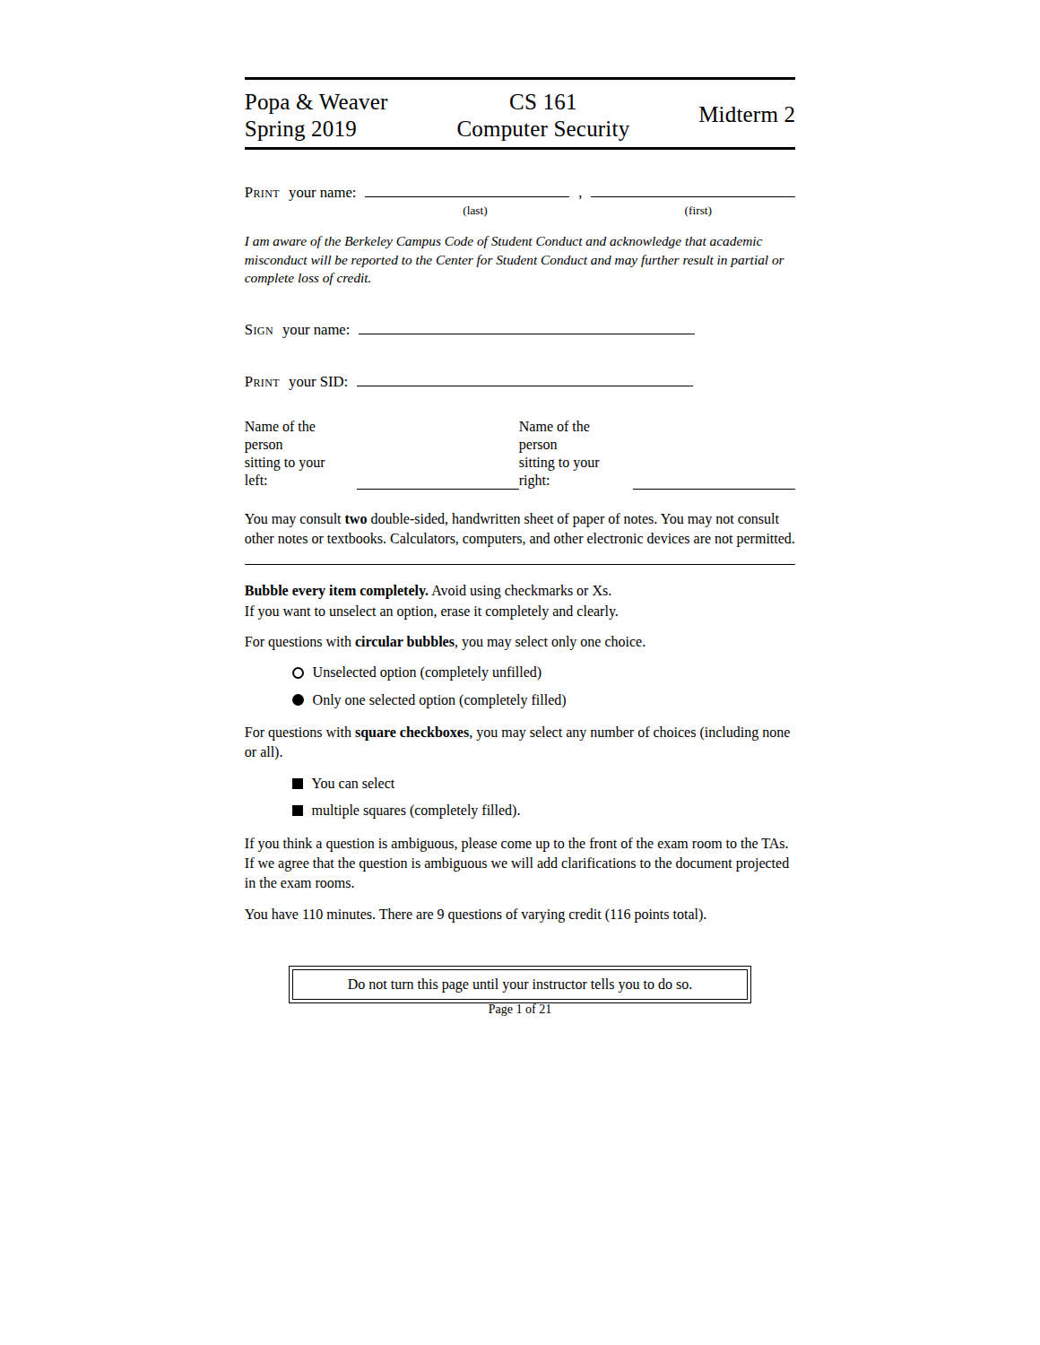Popa & Weaver
Spring 2019
CS 161
Computer Security
Midterm 2
Print your name: ,
(last) (first)
I am aware of the Berkeley Campus Code of Student Conduct and acknowledge that academic misconduct will be reported to the Center for Student Conduct and may further result in partial or complete loss of credit.
Sign your name:
Print your SID:
Name of the person
sitting to your left:
Name of the person
sitting to your right:
You may consult two double-sided, handwritten sheet of paper of notes. You may not consult other notes or textbooks. Calculators, computers, and other electronic devices are not permitted.
Bubble every item completely. Avoid using checkmarks or Xs.
If you want to unselect an option, erase it completely and clearly.
For questions with circular bubbles, you may select only one choice.
Unselected option (completely unfilled)
Only one selected option (completely filled)
For questions with square checkboxes, you may select any number of choices (including none or all).
You can select
multiple squares (completely filled).
If you think a question is ambiguous, please come up to the front of the exam room to the TAs. If we agree that the question is ambiguous we will add clarifications to the document projected in the exam rooms.
You have 110 minutes. There are 9 questions of varying credit (116 points total).
Do not turn this page until your instructor tells you to do so.
Page 1 of 21